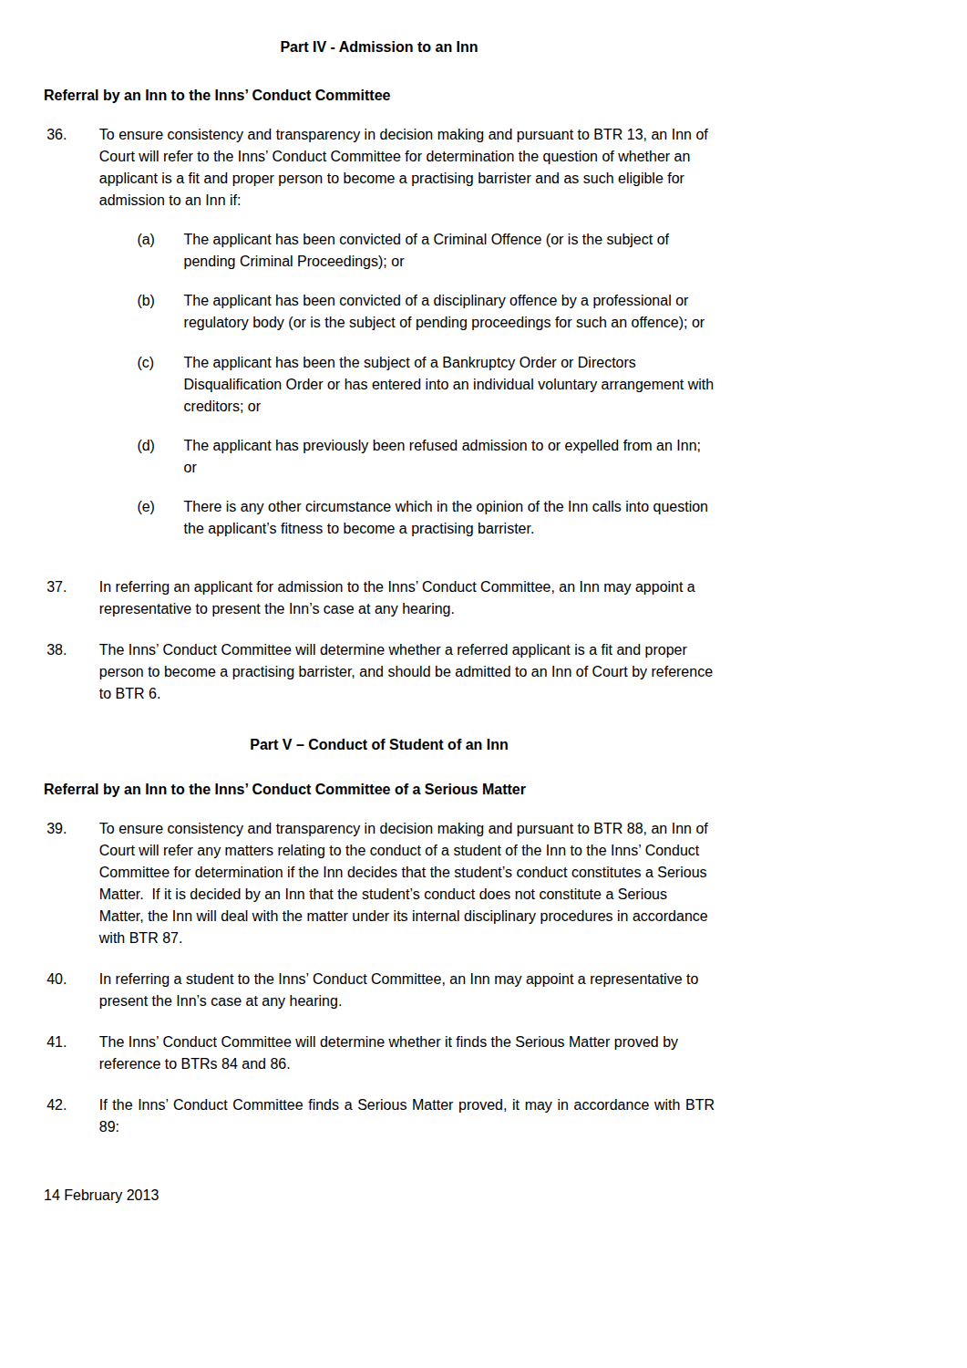Part IV - Admission to an Inn
Referral by an Inn to the Inns’ Conduct Committee
36.
To ensure consistency and transparency in decision making and pursuant to BTR 13, an Inn of Court will refer to the Inns’ Conduct Committee for determination the question of whether an applicant is a fit and proper person to become a practising barrister and as such eligible for admission to an Inn if:
(a) The applicant has been convicted of a Criminal Offence (or is the subject of pending Criminal Proceedings); or
(b) The applicant has been convicted of a disciplinary offence by a professional or regulatory body (or is the subject of pending proceedings for such an offence); or
(c) The applicant has been the subject of a Bankruptcy Order or Directors Disqualification Order or has entered into an individual voluntary arrangement with creditors; or
(d) The applicant has previously been refused admission to or expelled from an Inn; or
(e) There is any other circumstance which in the opinion of the Inn calls into question the applicant’s fitness to become a practising barrister.
37.
In referring an applicant for admission to the Inns’ Conduct Committee, an Inn may appoint a representative to present the Inn’s case at any hearing.
38.
The Inns’ Conduct Committee will determine whether a referred applicant is a fit and proper person to become a practising barrister, and should be admitted to an Inn of Court by reference to BTR 6.
Part V – Conduct of Student of an Inn
Referral by an Inn to the Inns’ Conduct Committee of a Serious Matter
39.
To ensure consistency and transparency in decision making and pursuant to BTR 88, an Inn of Court will refer any matters relating to the conduct of a student of the Inn to the Inns’ Conduct Committee for determination if the Inn decides that the student’s conduct constitutes a Serious Matter. If it is decided by an Inn that the student’s conduct does not constitute a Serious Matter, the Inn will deal with the matter under its internal disciplinary procedures in accordance with BTR 87.
40.
In referring a student to the Inns’ Conduct Committee, an Inn may appoint a representative to present the Inn’s case at any hearing.
41.
The Inns’ Conduct Committee will determine whether it finds the Serious Matter proved by reference to BTRs 84 and 86.
42.
If the Inns’ Conduct Committee finds a Serious Matter proved, it may in accordance with BTR 89:
14 February 2013